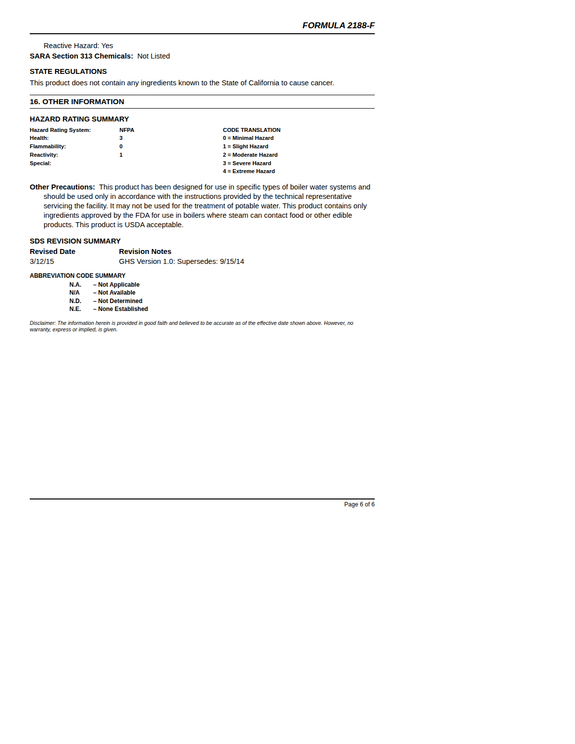FORMULA 2188-F
Reactive Hazard: Yes
SARA Section 313 Chemicals: Not Listed
STATE REGULATIONS
This product does not contain any ingredients known to the State of California to cause cancer.
16. OTHER INFORMATION
HAZARD RATING SUMMARY
| Hazard Rating System: | NFPA | CODE TRANSLATION |
| Health: | 3 | 0 = Minimal Hazard |
| Flammability: | 0 | 1 = Slight Hazard |
| Reactivity: | 1 | 2 = Moderate Hazard |
| Special: | | 3 = Severe Hazard |
| | | 4 = Extreme Hazard |
Other Precautions: This product has been designed for use in specific types of boiler water systems and should be used only in accordance with the instructions provided by the technical representative servicing the facility. It may not be used for the treatment of potable water. This product contains only ingredients approved by the FDA for use in boilers where steam can contact food or other edible products. This product is USDA acceptable.
SDS REVISION SUMMARY
Revised Date
Revision Notes
3/12/15
GHS Version 1.0: Supersedes: 9/15/14
ABBREVIATION CODE SUMMARY
N.A.– Not Applicable
N/A– Not Available
N.D.– Not Determined
N.E.– None Established
Disclaimer: The information herein is provided in good faith and believed to be accurate as of the effective date shown above. However, no warranty, express or implied, is given.
Page 6 of 6